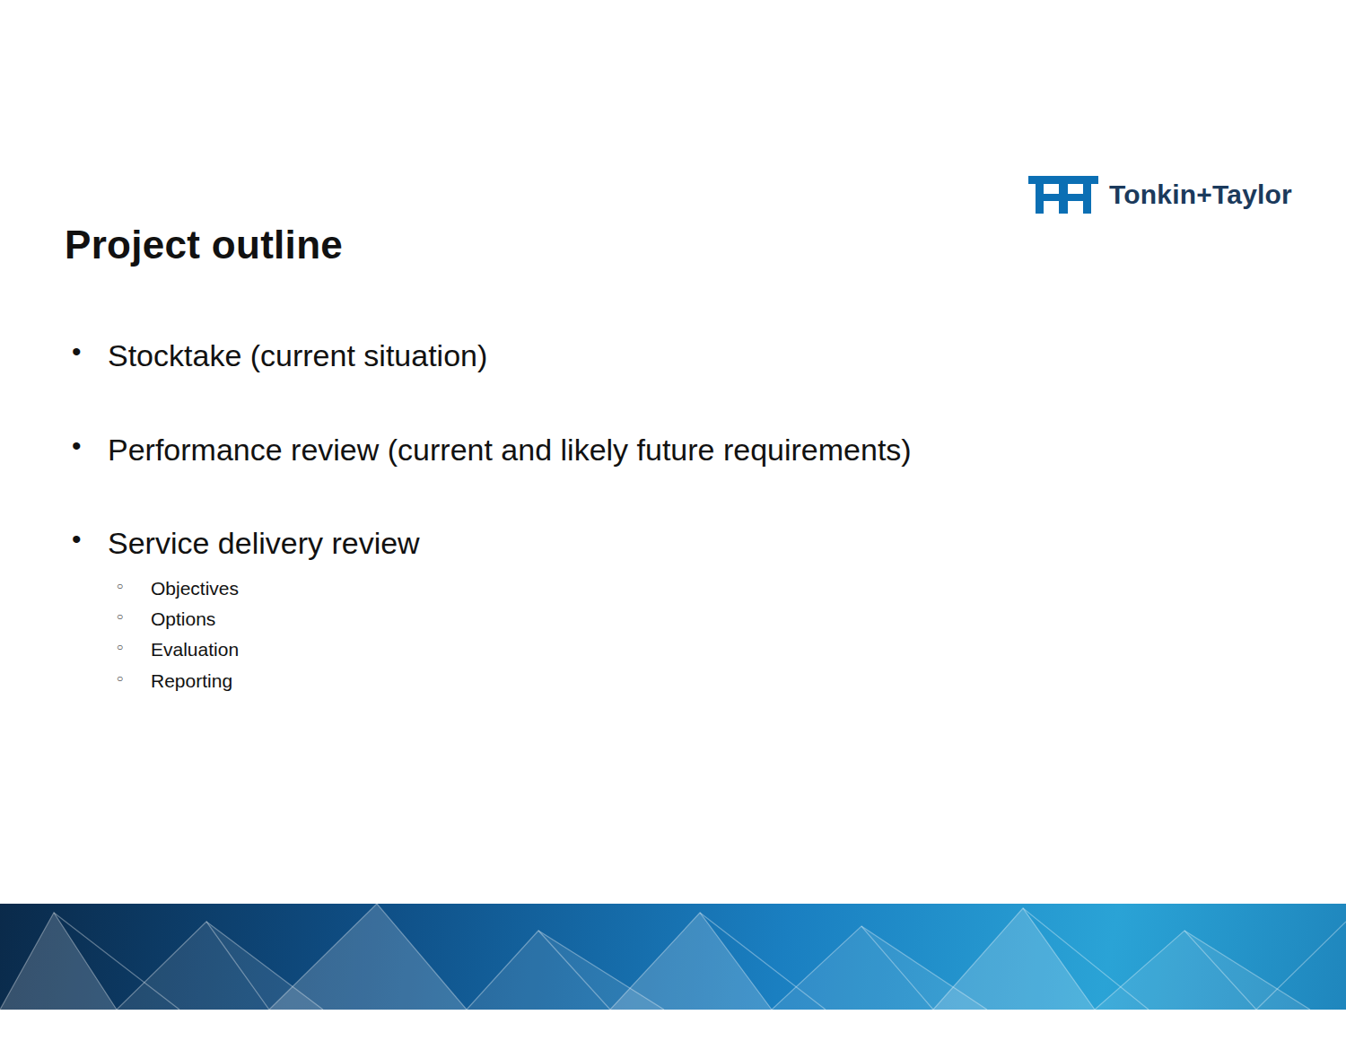Tonkin+Taylor
Project outline
Stocktake (current situation)
Performance review (current and likely future requirements)
Service delivery review
Objectives
Options
Evaluation
Reporting